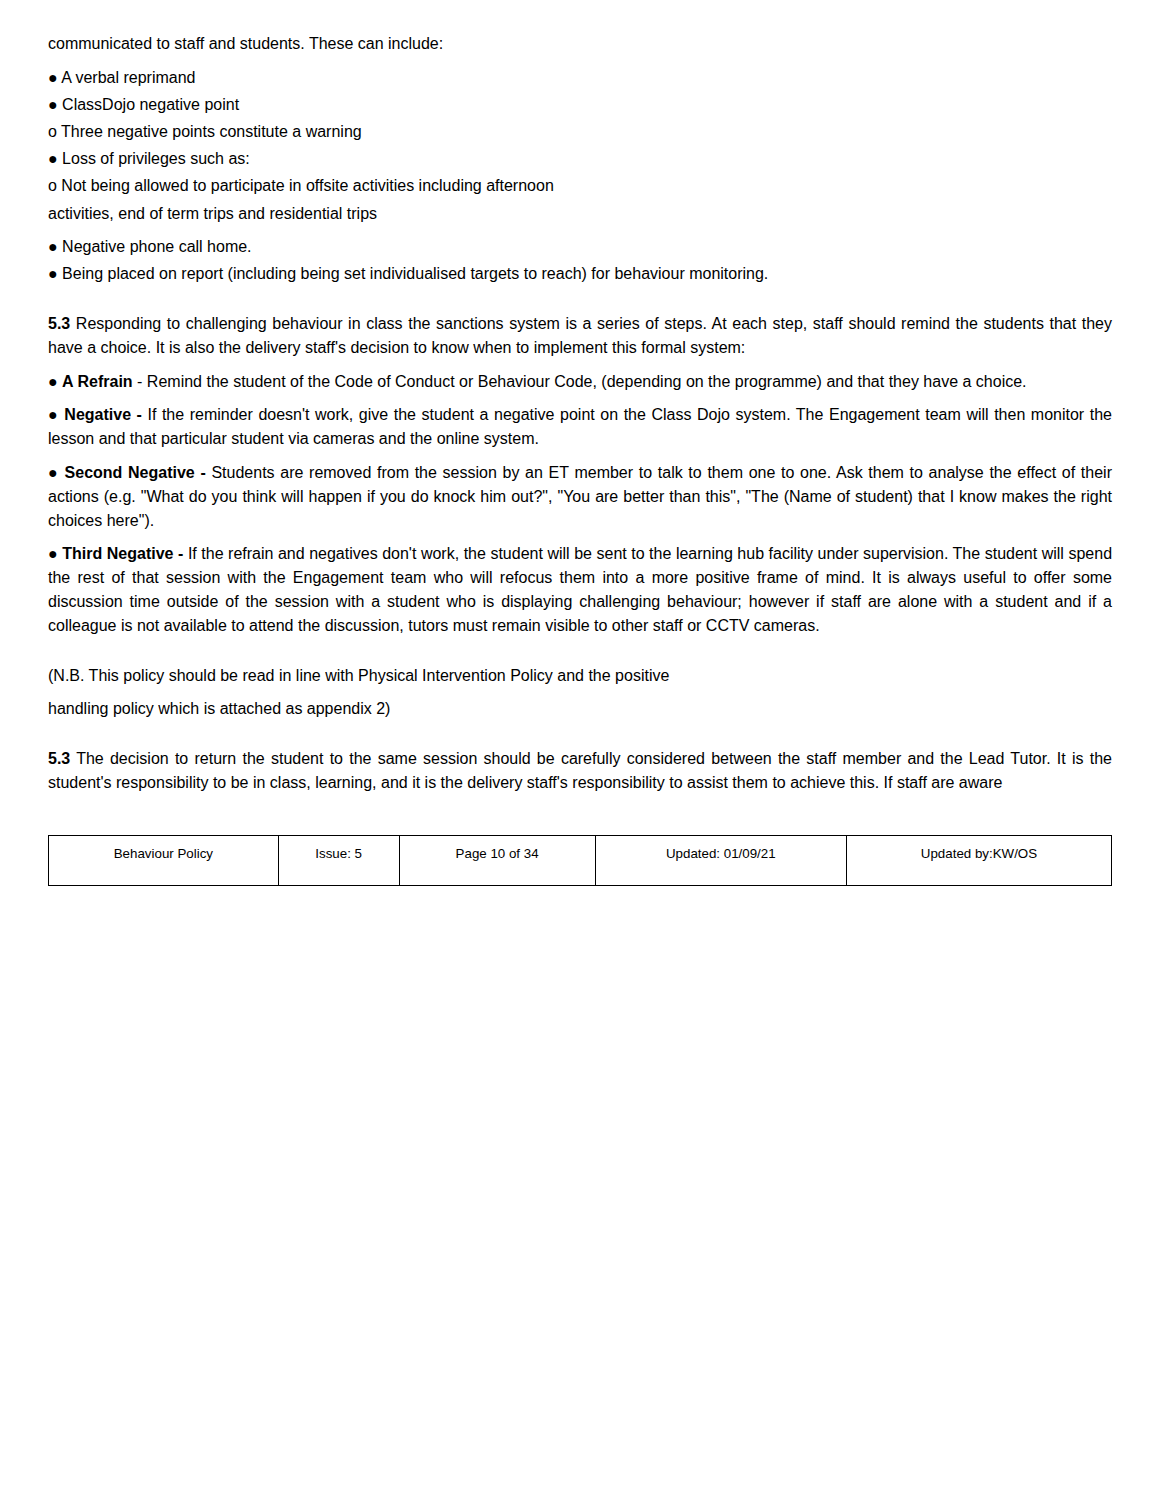communicated to staff and students. These can include:
● A verbal reprimand
● ClassDojo negative point
o Three negative points constitute a warning
● Loss of privileges such as:
o Not being allowed to participate in offsite activities including afternoon
activities, end of term trips and residential trips
● Negative phone call home.
● Being placed on report (including being set individualised targets to reach) for behaviour monitoring.
5.3 Responding to challenging behaviour in class the sanctions system is a series of steps. At each step, staff should remind the students that they have a choice. It is also the delivery staff's decision to know when to implement this formal system:
● A Refrain - Remind the student of the Code of Conduct or Behaviour Code, (depending on the programme) and that they have a choice.
● Negative - If the reminder doesn't work, give the student a negative point on the Class Dojo system. The Engagement team will then monitor the lesson and that particular student via cameras and the online system.
● Second Negative - Students are removed from the session by an ET member to talk to them one to one. Ask them to analyse the effect of their actions (e.g. "What do you think will happen if you do knock him out?", "You are better than this", "The (Name of student) that I know makes the right choices here").
● Third Negative - If the refrain and negatives don't work, the student will be sent to the learning hub facility under supervision. The student will spend the rest of that session with the Engagement team who will refocus them into a more positive frame of mind. It is always useful to offer some discussion time outside of the session with a student who is displaying challenging behaviour; however if staff are alone with a student and if a colleague is not available to attend the discussion, tutors must remain visible to other staff or CCTV cameras.
(N.B. This policy should be read in line with Physical Intervention Policy and the positive
handling policy which is attached as appendix 2)
5.3 The decision to return the student to the same session should be carefully considered between the staff member and the Lead Tutor. It is the student's responsibility to be in class, learning, and it is the delivery staff's responsibility to assist them to achieve this. If staff are aware
| Behaviour Policy | Issue: 5 | Page 10 of 34 | Updated: 01/09/21 | Updated by:KW/OS |